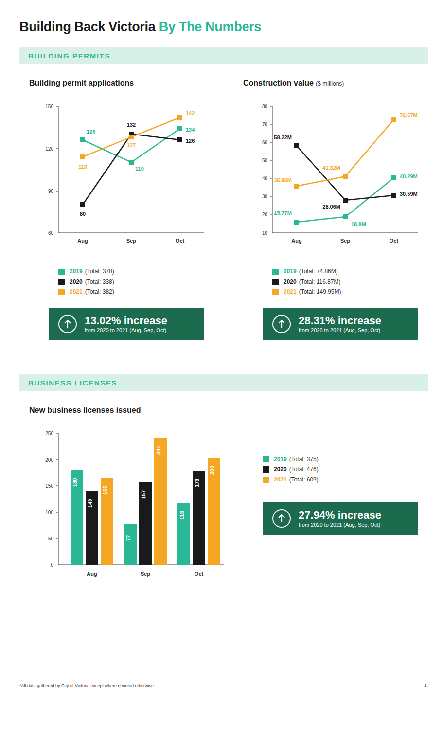Building Back Victoria By The Numbers
Building Permits
Building permit applications
150 120 90 60 Aug Sep Oct 126 110 134 80 132 126 113 127 142
2019(Total: 370)
2020(Total: 338)
2021(Total: 382)
13.02% increase
from 2020 to 2021 (Aug, Sep, Oct)
Construction value ($ millions)
80 70 60 50 40 30 20 10 Aug Sep Oct 15.77M 18.8M 40.29M 58.22M 28.06M 30.59M 35.96M 41.32M 72.67M
2019(Total: 74.86M)
2020(Total: 116.87M)
2021(Total: 149.95M)
28.31% increase
from 2020 to 2021 (Aug, Sep, Oct)
Business Licenses
New business licenses issued
250 200 150 100 50 0 180 140 165 Aug 77 157 241 Sep 118 179 203 Oct
2019(Total: 375)
2020(Total: 476)
2021(Total: 609)
27.94% increase
from 2020 to 2021 (Aug, Sep, Oct)
*All data gathered by City of Victoria except where denoted otherwise 4.